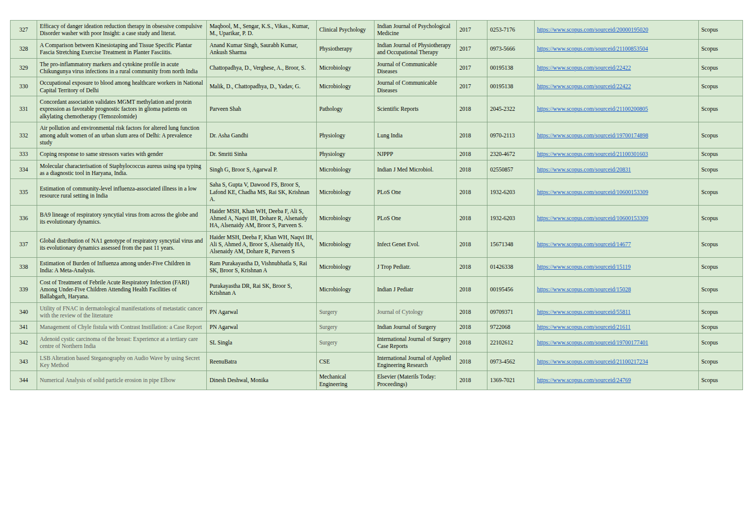| 327 | Efficacy of danger ideation reduction therapy in obsessive compulsive Disorder washer with poor Insight: a case study and literat. | Maqbool, M., Sengar, K.S., Vikas., Kumar, M., Uparikar, P. D. | Clinical Psychology | Indian Journal of Psychological Medicine | 2017 | 0253-7176 | https://www.scopus.com/sourceid/20000195020 | Scopus |
| 328 | A Comparison between Kinesiotaping and Tissue Specific Plantar Fascia Stretching Exercise Treatment in Planter Fasciitis. | Anand Kumar Singh, Saurabh Kumar, Ankush Sharma | Physiotherapy | Indian Journal of Physiotherapy and Occupational Therapy | 2017 | 0973-5666 | https://www.scopus.com/sourceid/21100853504 | Scopus |
| 329 | The pro-inflammatory markers and cytokine profile in acute Chikungunya virus infections in a rural community from north India | Chattopadhya, D., Verghese, A., Broor, S. | Microbiology | Journal of Communicable Diseases | 2017 | 00195138 | https://www.scopus.com/sourceid/22422 | Scopus |
| 330 | Occupational exposure to blood among healthcare workers in National Capital Territory of Delhi | Malik, D., Chattopadhya, D., Yadav, G. | Microbiology | Journal of Communicable Diseases | 2017 | 00195138 | https://www.scopus.com/sourceid/22422 | Scopus |
| 331 | Concordant association validates MGMT methylation and protein expression as favorable prognostic factors in glioma patients on alkylating chemotherapy (Temozolomide) | Parveen Shah | Pathology | Scientific Reports | 2018 | 2045-2322 | https://www.scopus.com/sourceid/21100200805 | Scopus |
| 332 | Air pollution and environmental risk factors for altered lung function among adult women of an urban slum area of Delhi: A prevalence study | Dr. Asha Gandhi | Physiology | Lung India | 2018 | 0970-2113 | https://www.scopus.com/sourceid/19700174898 | Scopus |
| 333 | Coping response to same stressors varies with gender | Dr. Smriti Sinha | Physiology | NJPPP | 2018 | 2320-4672 | https://www.scopus.com/sourceid/21100301603 | Scopus |
| 334 | Molecular characterisation of Staphylococcus aureus using spa typing as a diagnostic tool in Haryana, India. | Singh G, Broor S, Agarwal P. | Microbiology | Indian J Med Microbiol. | 2018 | 02550857 | https://www.scopus.com/sourceid/20831 | Scopus |
| 335 | Estimation of community-level influenza-associated illness in a low resource rural setting in India | Saha S, Gupta V, Dawood FS, Broor S, Lafond KE, Chadha MS, Rai SK, Krishnan A. | Microbiology | PLoS One | 2018 | 1932-6203 | https://www.scopus.com/sourceid/10600153309 | Scopus |
| 336 | BA9 lineage of respiratory syncytial virus from across the globe and its evolutionary dynamics. | Haider MSH, Khan WH, Deeba F, Ali S, Ahmed A, Naqvi IH, Dohare R, Alsenaidy HA, Alsenaidy AM, Broor S, Parveen S. | Microbiology | PLoS One | 2018 | 1932-6203 | https://www.scopus.com/sourceid/10600153309 | Scopus |
| 337 | Global distribution of NA1 genotype of respiratory syncytial virus and its evolutionary dynamics assessed from the past 11 years. | Haider MSH, Deeba F, Khan WH, Naqvi IH, Ali S, Ahmed A, Broor S, Alsenaidy HA, Alsenaidy AM, Dohare R, Parveen S | Microbiology | Infect Genet Evol. | 2018 | 15671348 | https://www.scopus.com/sourceid/14677 | Scopus |
| 338 | Estimation of Burden of Influenza among under-Five Children in India: A Meta-Analysis. | Ram Purakayastha D, Vishnubhatla S, Rai SK, Broor S, Krishnan A | Microbiology | J Trop Pediatr. | 2018 | 01426338 | https://www.scopus.com/sourceid/15119 | Scopus |
| 339 | Cost of Treatment of Febrile Acute Respiratory Infection (FARI) Among Under-Five Children Attending Health Facilities of Ballabgarh, Haryana. | Purakayastha DR, Rai SK, Broor S, Krishnan A | Microbiology | Indian J Pediatr | 2018 | 00195456 | https://www.scopus.com/sourceid/15028 | Scopus |
| 340 | Utility of FNAC in dermatological manifestations of metastatic cancer with the review of the literature | PN Agarwal | Surgery | Journal of Cytology | 2018 | 09709371 | https://www.scopus.com/sourceid/55811 | Scopus |
| 341 | Management of Chyle fistula with Contrast Instillation: a Case Report | PN Agarwal | Surgery | Indian Journal of Surgery | 2018 | 9722068 | https://www.scopus.com/sourceid/21611 | Scopus |
| 342 | Adenoid cystic carcinoma of the breast: Experience at a tertiary care centre of Northern India | SL Singla | Surgery | International Journal of Surgery Case Reports | 2018 | 22102612 | https://www.scopus.com/sourceid/19700177401 | Scopus |
| 343 | LSB Alteration based Steganography on Audio Wave by using Secret Key Method | ReenuBatra | CSE | International Journal of Applied Engineering Research | 2018 | 0973-4562 | https://www.scopus.com/sourceid/21100217234 | Scopus |
| 344 | Numerical Analysis of solid particle erosion in pipe Elbow | Dinesh Deshwal, Monika | Mechanical Engineering | Elsevier (Materils Today: Proceedings) | 2018 | 1369-7021 | https://www.scopus.com/sourceid/24769 | Scopus |